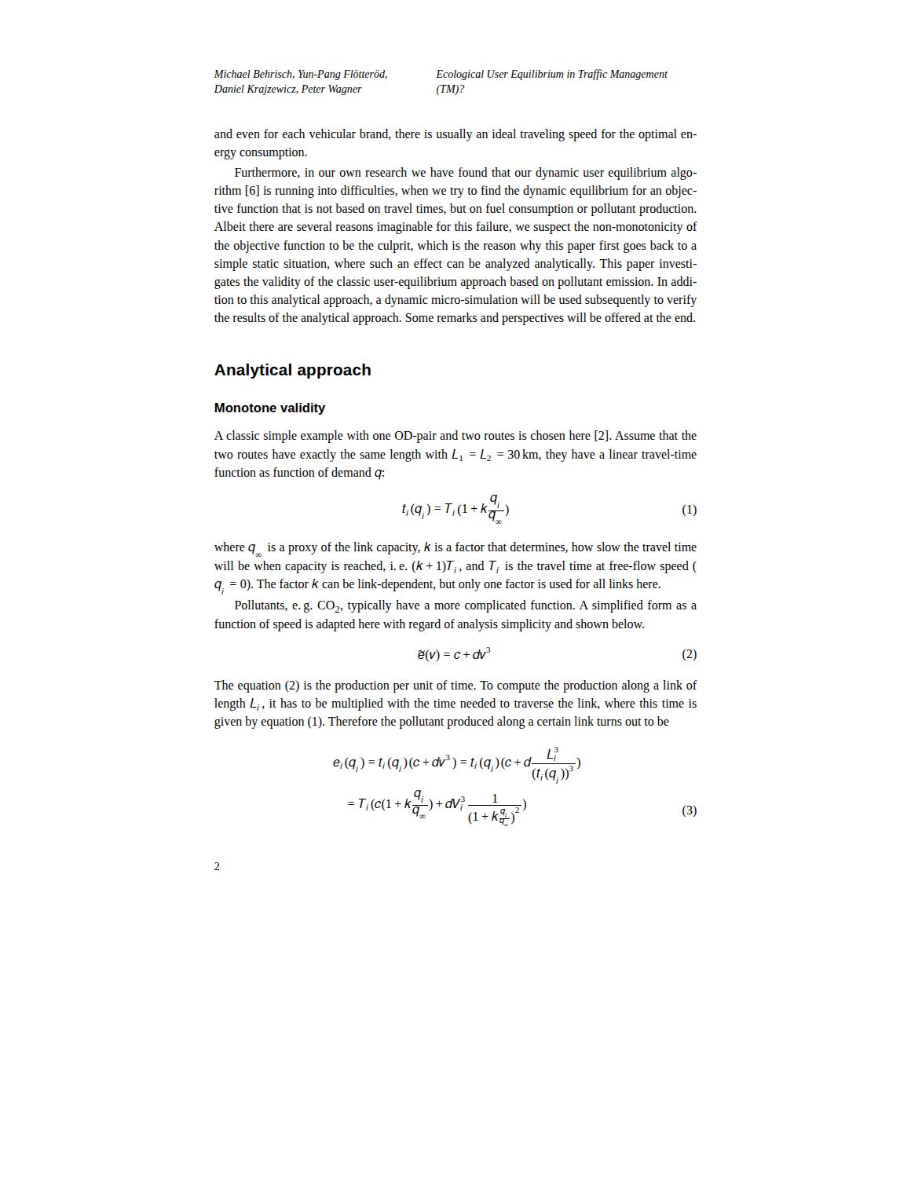Michael Behrisch, Yun-Pang Flötteröd,
Daniel Krajzewicz, Peter Wagner
Ecological User Equilibrium in Traffic Management (TM)?
and even for each vehicular brand, there is usually an ideal traveling speed for the optimal energy consumption.
Furthermore, in our own research we have found that our dynamic user equilibrium algorithm [6] is running into difficulties, when we try to find the dynamic equilibrium for an objective function that is not based on travel times, but on fuel consumption or pollutant production. Albeit there are several reasons imaginable for this failure, we suspect the non-monotonicity of the objective function to be the culprit, which is the reason why this paper first goes back to a simple static situation, where such an effect can be analyzed analytically. This paper investigates the validity of the classic user-equilibrium approach based on pollutant emission. In addition to this analytical approach, a dynamic micro-simulation will be used subsequently to verify the results of the analytical approach. Some remarks and perspectives will be offered at the end.
Analytical approach
Monotone validity
A classic simple example with one OD-pair and two routes is chosen here [2]. Assume that the two routes have exactly the same length with L1=L2=30km, they have a linear travel-time function as function of demand q:
ti (qi) = Ti ( 1+k qiq∞ )
(1)
where q∞ is a proxy of the link capacity, k is a factor that determines, how slow the travel time will be when capacity is reached, i. e. (k+1)Ti, and Ti is the travel time at free-flow speed (qi=0). The factor k can be link-dependent, but only one factor is used for all links here.
Pollutants, e. g. CO2, typically have a more complicated function. A simplified form as a function of speed is adapted here with regard of analysis simplicity and shown below.
e~ (v) = c+dv3
(2)
The equation (2) is the production per unit of time. To compute the production along a link of length Li, it has to be multiplied with the time needed to traverse the link, where this time is given by equation (1). Therefore the pollutant produced along a certain link turns out to be
ei(qi) = ti(qi) ( c+dv3 ) = ti(qi) ( c+d Li3 (ti(qi))3 )
= Ti ( c ( 1+kqiq∞ ) + dVi3 1 ( 1+kqiq∞ ) 2 )
(3)
2